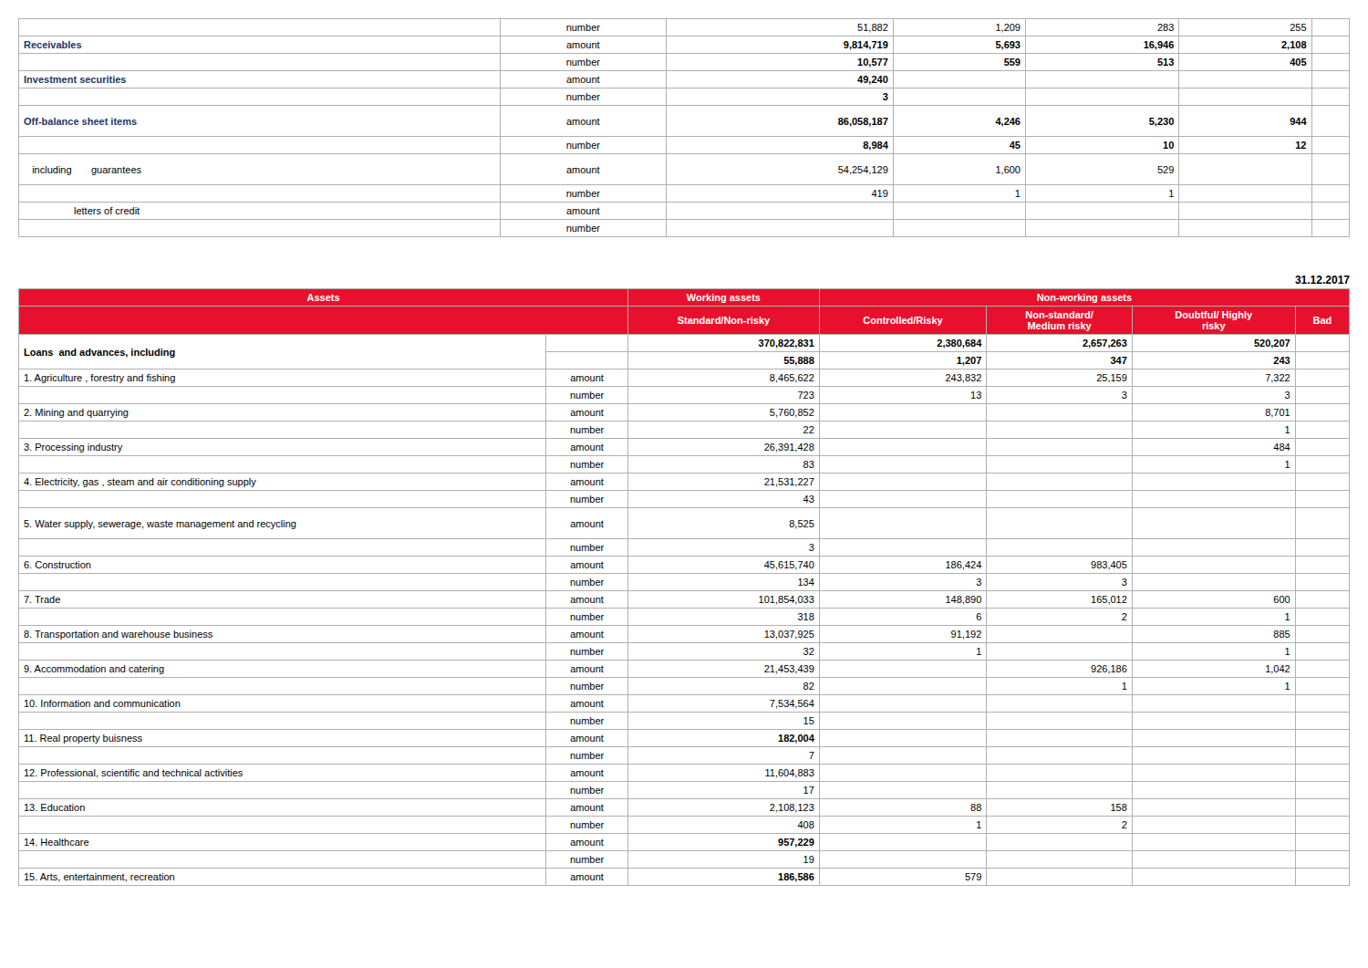| | number | 51,882 | 1,209 | 283 | 255 | |
| Receivables | amount | 9,814,719 | 5,693 | 16,946 | 2,108 | |
| | number | 10,577 | 559 | 513 | 405 | |
| Investment securities | amount | 49,240 | | | | |
| | number | 3 | | | | |
| Off-balance sheet items | amount | 86,058,187 | 4,246 | 5,230 | 944 | |
| | number | 8,984 | 45 | 10 | 12 | |
| including guarantees | amount | 54,254,129 | 1,600 | 529 | | |
| | number | 419 | 1 | 1 | | |
| letters of credit | amount | | | | | |
| | number | | | | | |
31.12.2017
| Assets | Working assets | Non-working assets |
| | Standard/Non-risky | Controlled/Risky | Non-standard/ Medium risky | Doubtful/ Highly risky | Bad |
| Loans and advances, including | | 370,822,831 | 2,380,684 | 2,657,263 | 520,207 | |
| | 55,888 | 1,207 | 347 | 243 | |
| 1. Agriculture , forestry and fishing | amount | 8,465,622 | 243,832 | 25,159 | 7,322 | |
| | number | 723 | 13 | 3 | 3 | |
| 2. Mining and quarrying | amount | 5,760,852 | | | 8,701 | |
| | number | 22 | | | 1 | |
| 3. Processing industry | amount | 26,391,428 | | | 484 | |
| | number | 83 | | | 1 | |
| 4. Electricity, gas , steam and air conditioning supply | amount | 21,531,227 | | | | |
| | number | 43 | | | | |
| 5. Water supply, sewerage, waste management and recycling | amount | 8,525 | | | | |
| | number | 3 | | | | |
| 6. Construction | amount | 45,615,740 | 186,424 | 983,405 | | |
| | number | 134 | 3 | 3 | | |
| 7. Trade | amount | 101,854,033 | 148,890 | 165,012 | 600 | |
| | number | 318 | 6 | 2 | 1 | |
| 8. Transportation and warehouse business | amount | 13,037,925 | 91,192 | | 885 | |
| | number | 32 | 1 | | 1 | |
| 9. Accommodation and catering | amount | 21,453,439 | | 926,186 | 1,042 | |
| | number | 82 | | 1 | 1 | |
| 10. Information and communication | amount | 7,534,564 | | | | |
| | number | 15 | | | | |
| 11. Real property buisness | amount | 182,004 | | | | |
| | number | 7 | | | | |
| 12. Professional, scientific and technical activities | amount | 11,604,883 | | | | |
| | number | 17 | | | | |
| 13. Education | amount | 2,108,123 | 88 | 158 | | |
| | number | 408 | 1 | 2 | | |
| 14. Healthcare | amount | 957,229 | | | | |
| | number | 19 | | | | |
| 15. Arts, entertainment, recreation | amount | 186,586 | 579 | | | |